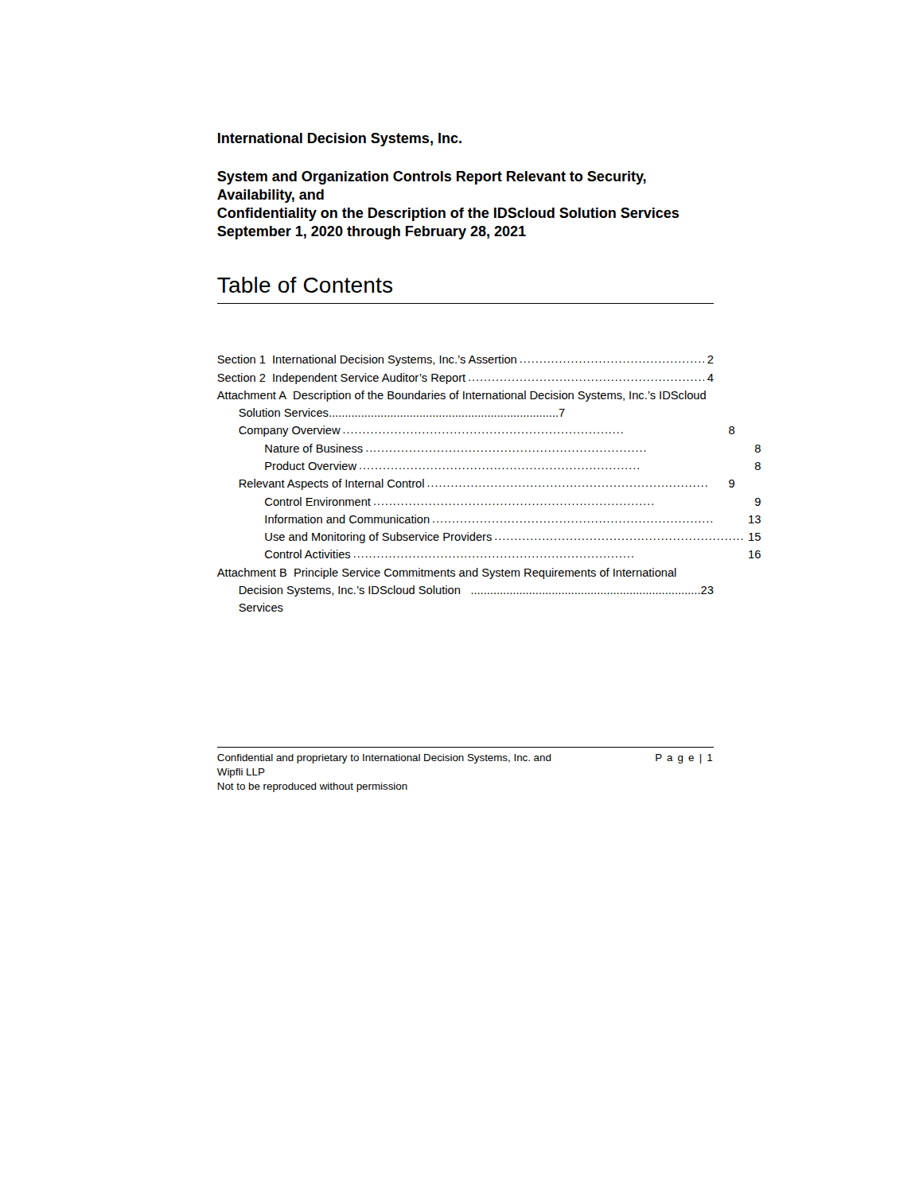International Decision Systems, Inc.
System and Organization Controls Report Relevant to Security, Availability, and
Confidentiality on the Description of the IDScloud Solution Services
September 1, 2020 through February 28, 2021
Table of Contents
Section 1 International Decision Systems, Inc.’s Assertion ....................................................................... 2
Section 2 Independent Service Auditor’s Report ....................................................................... 4
Attachment A Description of the Boundaries of International Decision Systems, Inc.’s IDScloud Solution Services ....................................................................... 7
Company Overview ....................................................................... 8
Nature of Business ....................................................................... 8
Product Overview ....................................................................... 8
Relevant Aspects of Internal Control ....................................................................... 9
Control Environment ....................................................................... 9
Information and Communication ....................................................................... 13
Use and Monitoring of Subservice Providers ....................................................................... 15
Control Activities ....................................................................... 16
Attachment B Principle Service Commitments and System Requirements of International Decision Systems, Inc.’s IDScloud Solution Services ....................................................................... 23
Confidential and proprietary to International Decision Systems, Inc. and Wipfli LLP
Not to be reproduced without permission
P a g e | 1